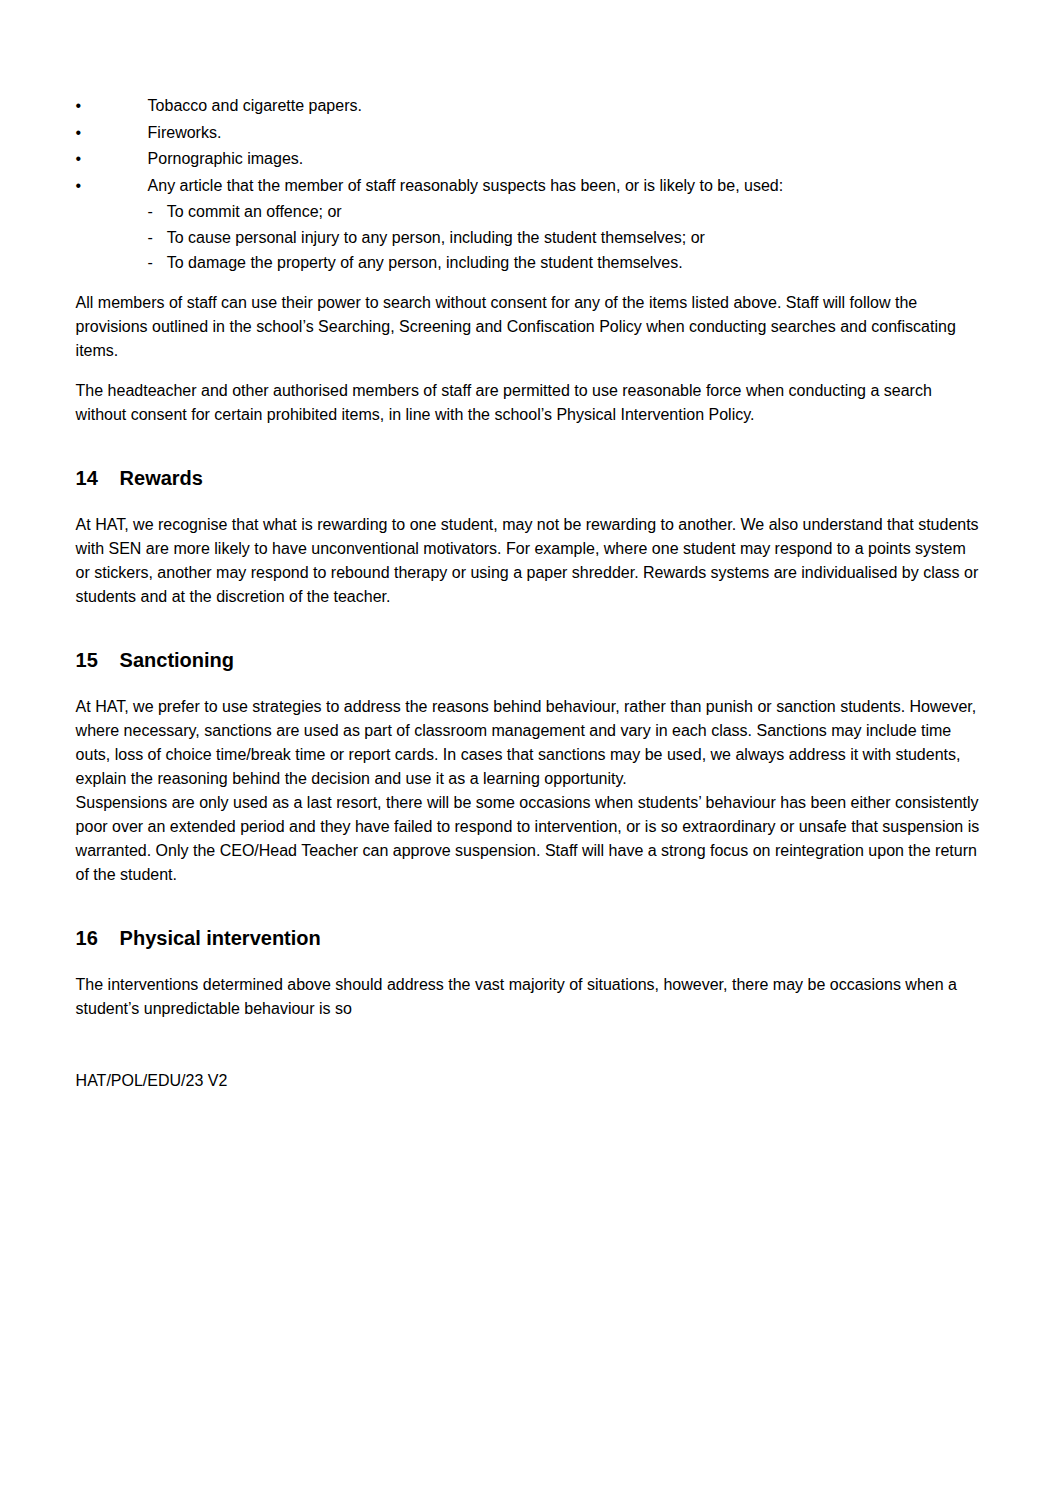Tobacco and cigarette papers.
Fireworks.
Pornographic images.
Any article that the member of staff reasonably suspects has been, or is likely to be, used:
To commit an offence; or
To cause personal injury to any person, including the student themselves; or
To damage the property of any person, including the student themselves.
All members of staff can use their power to search without consent for any of the items listed above. Staff will follow the provisions outlined in the school’s Searching, Screening and Confiscation Policy when conducting searches and confiscating items.
The headteacher and other authorised members of staff are permitted to use reasonable force when conducting a search without consent for certain prohibited items, in line with the school’s Physical Intervention Policy.
14 Rewards
At HAT, we recognise that what is rewarding to one student, may not be rewarding to another. We also understand that students with SEN are more likely to have unconventional motivators. For example, where one student may respond to a points system or stickers, another may respond to rebound therapy or using a paper shredder. Rewards systems are individualised by class or students and at the discretion of the teacher.
15 Sanctioning
At HAT, we prefer to use strategies to address the reasons behind behaviour, rather than punish or sanction students. However, where necessary, sanctions are used as part of classroom management and vary in each class. Sanctions may include time outs, loss of choice time/break time or report cards. In cases that sanctions may be used, we always address it with students, explain the reasoning behind the decision and use it as a learning opportunity.
Suspensions are only used as a last resort, there will be some occasions when students’ behaviour has been either consistently poor over an extended period and they have failed to respond to intervention, or is so extraordinary or unsafe that suspension is warranted. Only the CEO/Head Teacher can approve suspension. Staff will have a strong focus on reintegration upon the return of the student.
16 Physical intervention
The interventions determined above should address the vast majority of situations, however, there may be occasions when a student’s unpredictable behaviour is so
HAT/POL/EDU/23 V2